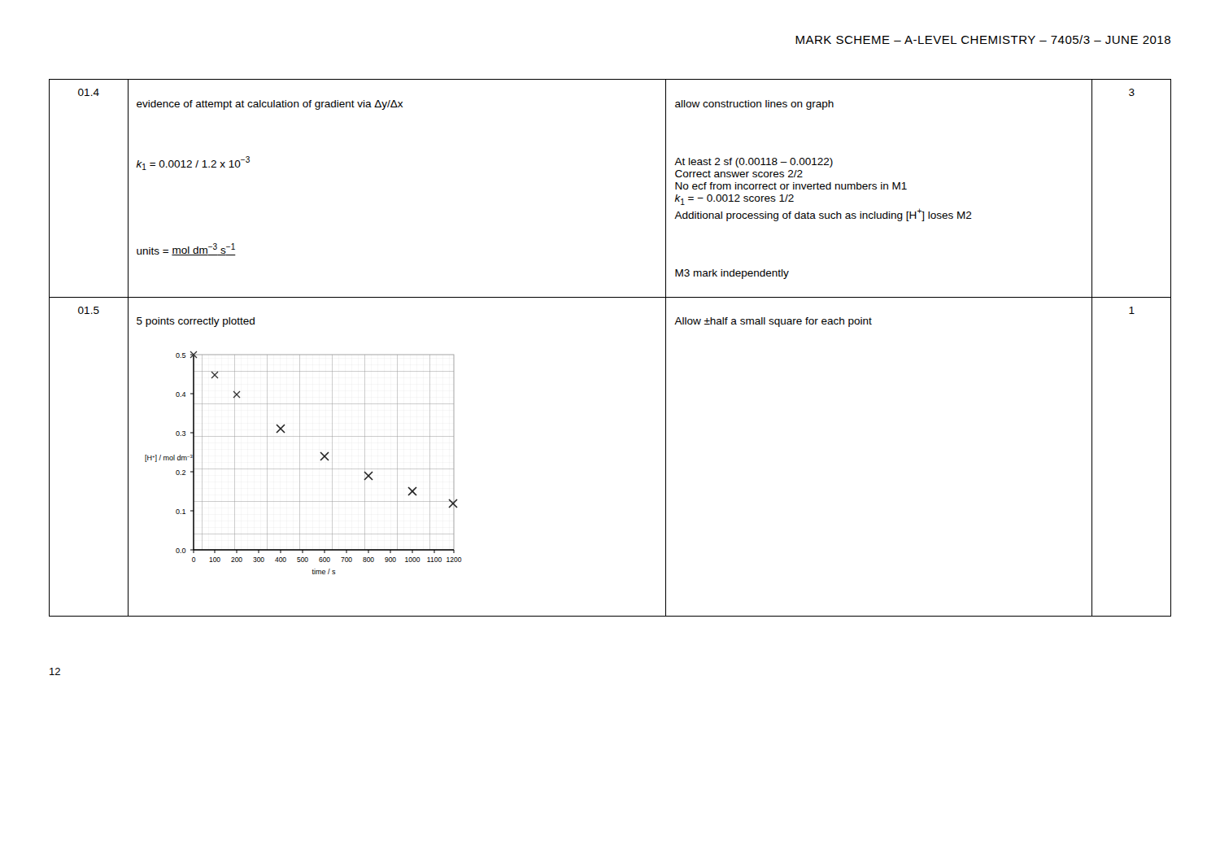MARK SCHEME – A-LEVEL CHEMISTRY – 7405/3 – JUNE 2018
| 01.4 | evidence of attempt at calculation of gradient via Δy/Δx k 1 = 0.0012 / 1.2 x 10 −3 units = mol dm −3 s −1 | allow construction lines on graph At least 2 sf (0.00118 – 0.00122) Correct answer scores 2/2 No ecf from incorrect or inverted numbers in M1 k 1 = − 0.0012 scores 1/2 Additional processing of data such as including [H + ] loses M2 M3 mark independently | 3 |
| 01.5 | 5 points correctly plotted 0.5 0.4 0.3 0.2 0.1 0.0 0 100 200 300 400 500 600 700 800 900 1000 1100 1200 time / s [H + ] / mol dm −3 | Allow ±half a small square for each point | 1 |
12